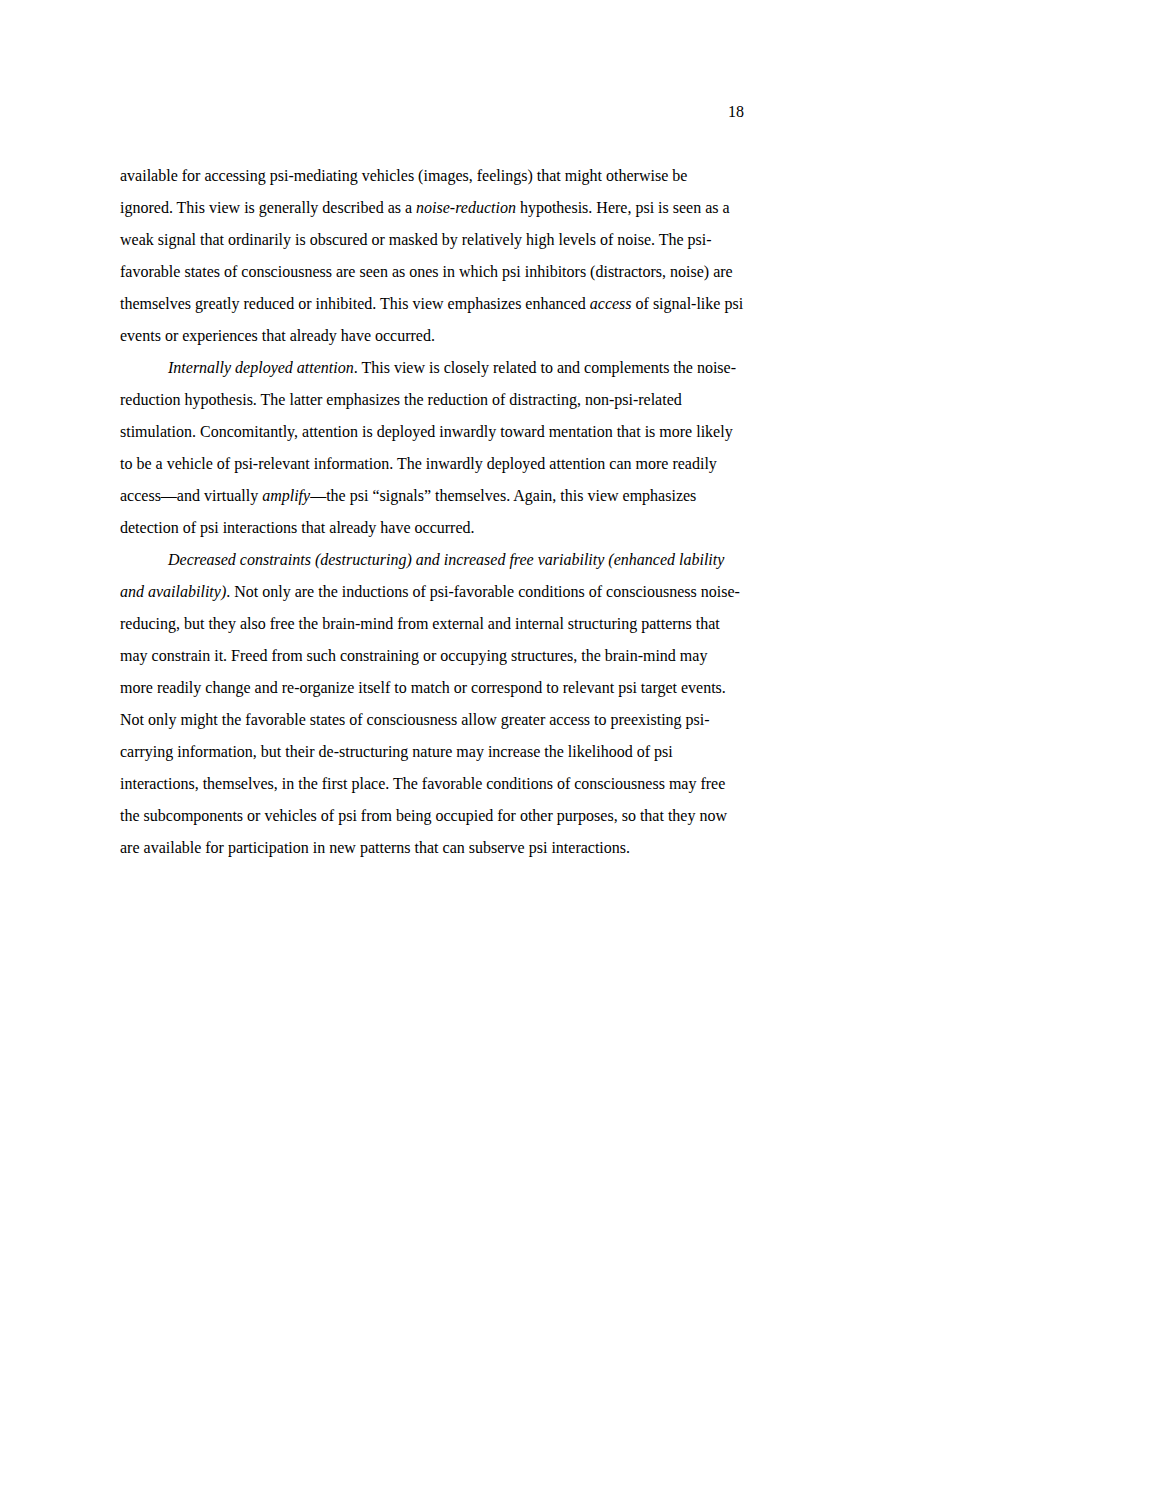18
available for accessing psi-mediating vehicles (images, feelings) that might otherwise be ignored. This view is generally described as a noise-reduction hypothesis. Here, psi is seen as a weak signal that ordinarily is obscured or masked by relatively high levels of noise. The psi-favorable states of consciousness are seen as ones in which psi inhibitors (distractors, noise) are themselves greatly reduced or inhibited. This view emphasizes enhanced access of signal-like psi events or experiences that already have occurred.
Internally deployed attention. This view is closely related to and complements the noise-reduction hypothesis. The latter emphasizes the reduction of distracting, non-psi-related stimulation. Concomitantly, attention is deployed inwardly toward mentation that is more likely to be a vehicle of psi-relevant information. The inwardly deployed attention can more readily access—and virtually amplify—the psi “signals” themselves. Again, this view emphasizes detection of psi interactions that already have occurred.
Decreased constraints (destructuring) and increased free variability (enhanced lability and availability). Not only are the inductions of psi-favorable conditions of consciousness noise-reducing, but they also free the brain-mind from external and internal structuring patterns that may constrain it. Freed from such constraining or occupying structures, the brain-mind may more readily change and re-organize itself to match or correspond to relevant psi target events. Not only might the favorable states of consciousness allow greater access to preexisting psi-carrying information, but their de-structuring nature may increase the likelihood of psi interactions, themselves, in the first place. The favorable conditions of consciousness may free the subcomponents or vehicles of psi from being occupied for other purposes, so that they now are available for participation in new patterns that can subserve psi interactions.